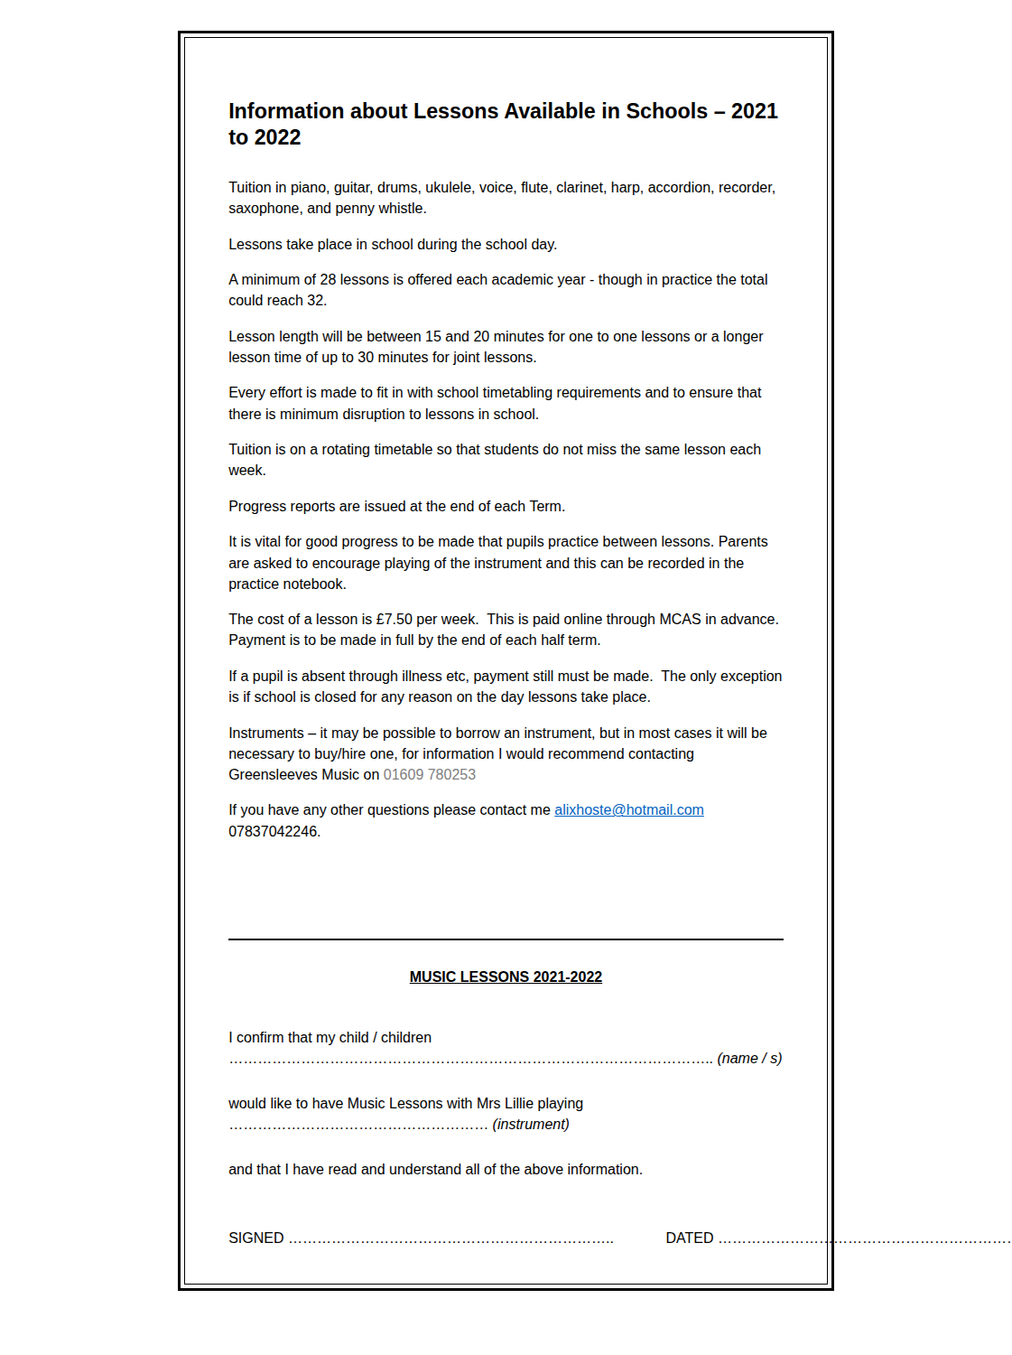Information about Lessons Available in Schools – 2021 to 2022
Tuition in piano, guitar, drums, ukulele, voice, flute, clarinet, harp, accordion, recorder, saxophone, and penny whistle.
Lessons take place in school during the school day.
A minimum of 28 lessons is offered each academic year - though in practice the total could reach 32.
Lesson length will be between 15 and 20 minutes for one to one lessons or a longer lesson time of up to 30 minutes for joint lessons.
Every effort is made to fit in with school timetabling requirements and to ensure that there is minimum disruption to lessons in school.
Tuition is on a rotating timetable so that students do not miss the same lesson each week.
Progress reports are issued at the end of each Term.
It is vital for good progress to be made that pupils practice between lessons. Parents are asked to encourage playing of the instrument and this can be recorded in the practice notebook.
The cost of a lesson is £7.50 per week. This is paid online through MCAS in advance. Payment is to be made in full by the end of each half term.
If a pupil is absent through illness etc, payment still must be made. The only exception is if school is closed for any reason on the day lessons take place.
Instruments – it may be possible to borrow an instrument, but in most cases it will be necessary to buy/hire one, for information I would recommend contacting Greensleeves Music on 01609 780253
If you have any other questions please contact me alixhoste@hotmail.com 07837042246.
MUSIC LESSONS 2021-2022
I confirm that my child / children ……………………………………………………………………………………….. (name / s)
would like to have Music Lessons with Mrs Lillie playing ……………………………………………… (instrument)
and that I have read and understand all of the above information.
SIGNED …………………………………………………………..
DATED ………………………………………………………